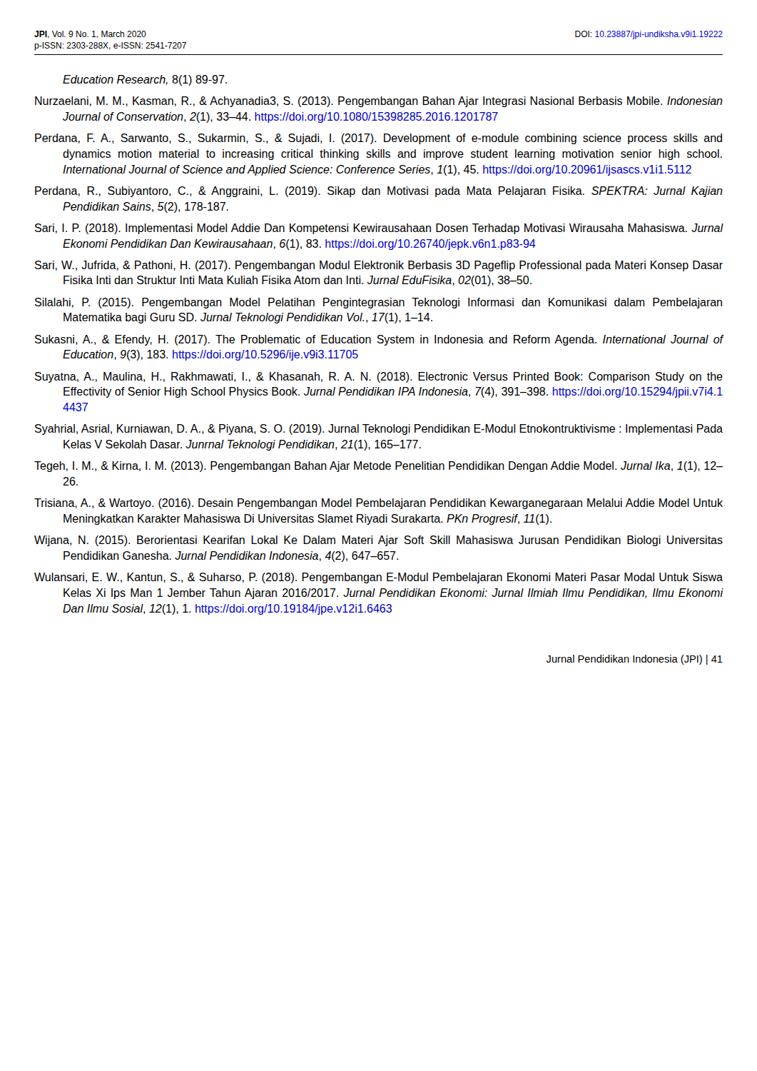JPI, Vol. 9 No. 1, March 2020
p-ISSN: 2303-288X, e-ISSN: 2541-7207
DOI: 10.23887/jpi-undiksha.v9i1.19222
Education Research, 8(1) 89-97.
Nurzaelani, M. M., Kasman, R., & Achyanadia3, S. (2013). Pengembangan Bahan Ajar Integrasi Nasional Berbasis Mobile. Indonesian Journal of Conservation, 2(1), 33–44. https://doi.org/10.1080/15398285.2016.1201787
Perdana, F. A., Sarwanto, S., Sukarmin, S., & Sujadi, I. (2017). Development of e-module combining science process skills and dynamics motion material to increasing critical thinking skills and improve student learning motivation senior high school. International Journal of Science and Applied Science: Conference Series, 1(1), 45. https://doi.org/10.20961/ijsascs.v1i1.5112
Perdana, R., Subiyantoro, C., & Anggraini, L. (2019). Sikap dan Motivasi pada Mata Pelajaran Fisika. SPEKTRA: Jurnal Kajian Pendidikan Sains, 5(2), 178-187.
Sari, I. P. (2018). Implementasi Model Addie Dan Kompetensi Kewirausahaan Dosen Terhadap Motivasi Wirausaha Mahasiswa. Jurnal Ekonomi Pendidikan Dan Kewirausahaan, 6(1), 83. https://doi.org/10.26740/jepk.v6n1.p83-94
Sari, W., Jufrida, & Pathoni, H. (2017). Pengembangan Modul Elektronik Berbasis 3D Pageflip Professional pada Materi Konsep Dasar Fisika Inti dan Struktur Inti Mata Kuliah Fisika Atom dan Inti. Jurnal EduFisika, 02(01), 38–50.
Silalahi, P. (2015). Pengembangan Model Pelatihan Pengintegrasian Teknologi Informasi dan Komunikasi dalam Pembelajaran Matematika bagi Guru SD. Jurnal Teknologi Pendidikan Vol., 17(1), 1–14.
Sukasni, A., & Efendy, H. (2017). The Problematic of Education System in Indonesia and Reform Agenda. International Journal of Education, 9(3), 183. https://doi.org/10.5296/ije.v9i3.11705
Suyatna, A., Maulina, H., Rakhmawati, I., & Khasanah, R. A. N. (2018). Electronic Versus Printed Book: Comparison Study on the Effectivity of Senior High School Physics Book. Jurnal Pendidikan IPA Indonesia, 7(4), 391–398. https://doi.org/10.15294/jpii.v7i4.14437
Syahrial, Asrial, Kurniawan, D. A., & Piyana, S. O. (2019). Jurnal Teknologi Pendidikan E-Modul Etnokontruktivisme : Implementasi Pada Kelas V Sekolah Dasar. Junrnal Teknologi Pendidikan, 21(1), 165–177.
Tegeh, I. M., & Kirna, I. M. (2013). Pengembangan Bahan Ajar Metode Penelitian Pendidikan Dengan Addie Model. Jurnal Ika, 1(1), 12–26.
Trisiana, A., & Wartoyo. (2016). Desain Pengembangan Model Pembelajaran Pendidikan Kewarganegaraan Melalui Addie Model Untuk Meningkatkan Karakter Mahasiswa Di Universitas Slamet Riyadi Surakarta. PKn Progresif, 11(1).
Wijana, N. (2015). Berorientasi Kearifan Lokal Ke Dalam Materi Ajar Soft Skill Mahasiswa Jurusan Pendidikan Biologi Universitas Pendidikan Ganesha. Jurnal Pendidikan Indonesia, 4(2), 647–657.
Wulansari, E. W., Kantun, S., & Suharso, P. (2018). Pengembangan E-Modul Pembelajaran Ekonomi Materi Pasar Modal Untuk Siswa Kelas Xi Ips Man 1 Jember Tahun Ajaran 2016/2017. Jurnal Pendidikan Ekonomi: Jurnal Ilmiah Ilmu Pendidikan, Ilmu Ekonomi Dan Ilmu Sosial, 12(1), 1. https://doi.org/10.19184/jpe.v12i1.6463
Jurnal Pendidikan Indonesia (JPI) | 41